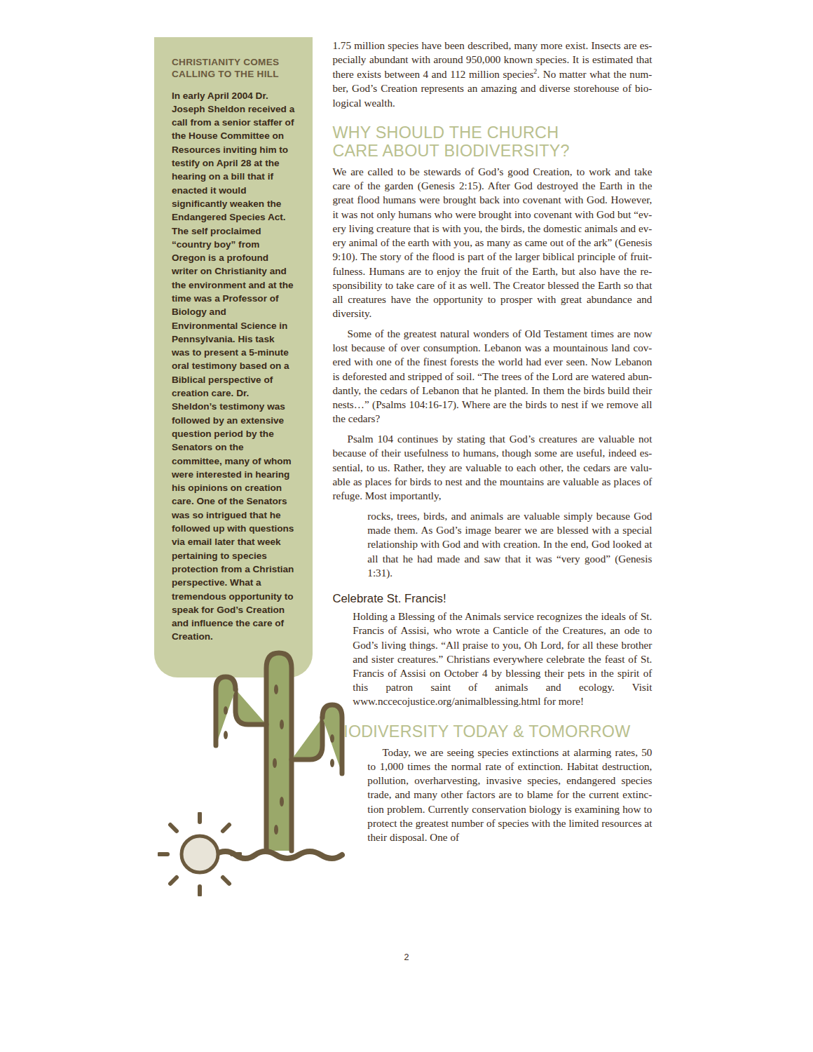Christianity comes
calling to the Hill
In early April 2004 Dr. Joseph Sheldon received a call from a senior staffer of the House Committee on Resources inviting him to testify on April 28 at the hearing on a bill that if enacted it would significantly weaken the Endangered Species Act. The self proclaimed “country boy” from Oregon is a profound writer on Christianity and the environment and at the time was a Professor of Biology and Environmental Science in Pennsylvania. His task was to present a 5-minute oral testimony based on a Biblical perspective of creation care. Dr. Sheldon’s testimony was followed by an extensive question period by the Senators on the committee, many of whom were interested in hearing his opinions on creation care. One of the Senators was so intrigued that he followed up with questions via email later that week pertaining to species protection from a Christian perspective. What a tremendous opportunity to speak for God’s Creation and influence the care of Creation.
1.75 million species have been described, many more exist. Insects are especially abundant with around 950,000 known species. It is estimated that there exists between 4 and 112 million species2. No matter what the number, God’s Creation represents an amazing and diverse storehouse of biological wealth.
Why should the church
care about biodiversity?
We are called to be stewards of God’s good Creation, to work and take care of the garden (Genesis 2:15). After God destroyed the Earth in the great flood humans were brought back into covenant with God. However, it was not only humans who were brought into covenant with God but “every living creature that is with you, the birds, the domestic animals and every animal of the earth with you, as many as came out of the ark” (Genesis 9:10). The story of the flood is part of the larger biblical principle of fruitfulness. Humans are to enjoy the fruit of the Earth, but also have the responsibility to take care of it as well. The Creator blessed the Earth so that all creatures have the opportunity to prosper with great abundance and diversity.
Some of the greatest natural wonders of Old Testament times are now lost because of over consumption. Lebanon was a mountainous land covered with one of the finest forests the world had ever seen. Now Lebanon is deforested and stripped of soil. “The trees of the Lord are watered abundantly, the cedars of Lebanon that he planted. In them the birds build their nests…” (Psalms 104:16-17). Where are the birds to nest if we remove all the cedars?
Psalm 104 continues by stating that God’s creatures are valuable not because of their usefulness to humans, though some are useful, indeed essential, to us. Rather, they are valuable to each other, the cedars are valuable as places for birds to nest and the mountains are valuable as places of refuge. Most importantly,
rocks, trees, birds, and animals are valuable simply because God made them. As God’s image bearer we are blessed with a special relationship with God and with creation. In the end, God looked at all that he had made and saw that it was “very good” (Genesis 1:31).
Celebrate St. Francis!
Holding a Blessing of the Animals service recognizes the ideals of St. Francis of Assisi, who wrote a Canticle of the Creatures, an ode to God’s living things. “All praise to you, Oh Lord, for all these brother and sister creatures.” Christians everywhere celebrate the feast of St. Francis of Assisi on October 4 by blessing their pets in the spirit of this patron saint of animals and ecology. Visit www.nccecojustice.org/animalblessing.html for more!
Biodiversity today & tomorrow
Today, we are seeing species extinctions at alarming rates, 50 to 1,000 times the normal rate of extinction. Habitat destruction, pollution, overharvesting, invasive species, endangered species trade, and many other factors are to blame for the current extinction problem. Currently conservation biology is examining how to protect the greatest number of species with the limited resources at their disposal. One of
2